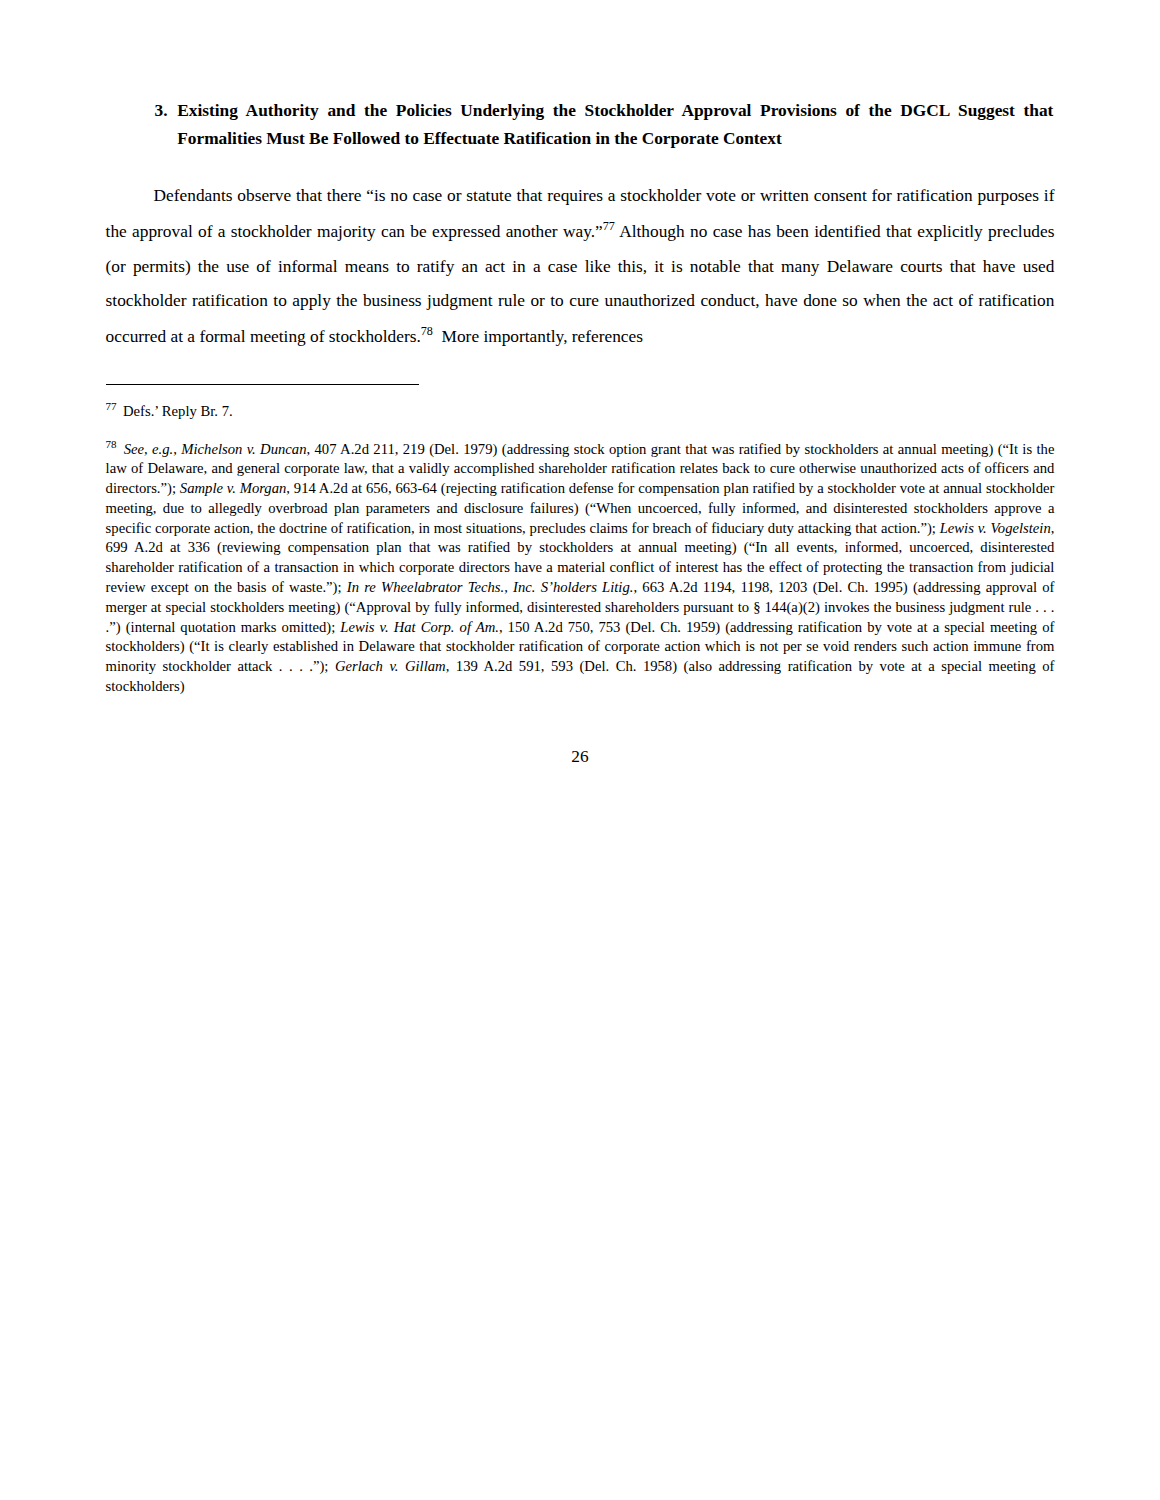| 3. | Existing Authority and the Policies Underlying the Stockholder Approval Provisions of the DGCL Suggest that Formalities Must Be Followed to Effectuate Ratification in the Corporate Context |
Defendants observe that there “is no case or statute that requires a stockholder vote or written consent for ratification purposes if the approval of a stockholder majority can be expressed another way.”77 Although no case has been identified that explicitly precludes (or permits) the use of informal means to ratify an act in a case like this, it is notable that many Delaware courts that have used stockholder ratification to apply the business judgment rule or to cure unauthorized conduct, have done so when the act of ratification occurred at a formal meeting of stockholders.78 More importantly, references
77 Defs.’ Reply Br. 7.
78 See, e.g., Michelson v. Duncan, 407 A.2d 211, 219 (Del. 1979) (addressing stock option grant that was ratified by stockholders at annual meeting) (“It is the law of Delaware, and general corporate law, that a validly accomplished shareholder ratification relates back to cure otherwise unauthorized acts of officers and directors.”); Sample v. Morgan, 914 A.2d at 656, 663-64 (rejecting ratification defense for compensation plan ratified by a stockholder vote at annual stockholder meeting, due to allegedly overbroad plan parameters and disclosure failures) (“When uncoerced, fully informed, and disinterested stockholders approve a specific corporate action, the doctrine of ratification, in most situations, precludes claims for breach of fiduciary duty attacking that action.”); Lewis v. Vogelstein, 699 A.2d at 336 (reviewing compensation plan that was ratified by stockholders at annual meeting) (“In all events, informed, uncoerced, disinterested shareholder ratification of a transaction in which corporate directors have a material conflict of interest has the effect of protecting the transaction from judicial review except on the basis of waste.”); In re Wheelabrator Techs., Inc. S’holders Litig., 663 A.2d 1194, 1198, 1203 (Del. Ch. 1995) (addressing approval of merger at special stockholders meeting) (“Approval by fully informed, disinterested shareholders pursuant to § 144(a)(2) invokes the business judgment rule . . . .”) (internal quotation marks omitted); Lewis v. Hat Corp. of Am., 150 A.2d 750, 753 (Del. Ch. 1959) (addressing ratification by vote at a special meeting of stockholders) (“It is clearly established in Delaware that stockholder ratification of corporate action which is not per se void renders such action immune from minority stockholder attack . . . .”); Gerlach v. Gillam, 139 A.2d 591, 593 (Del. Ch. 1958) (also addressing ratification by vote at a special meeting of stockholders)
26